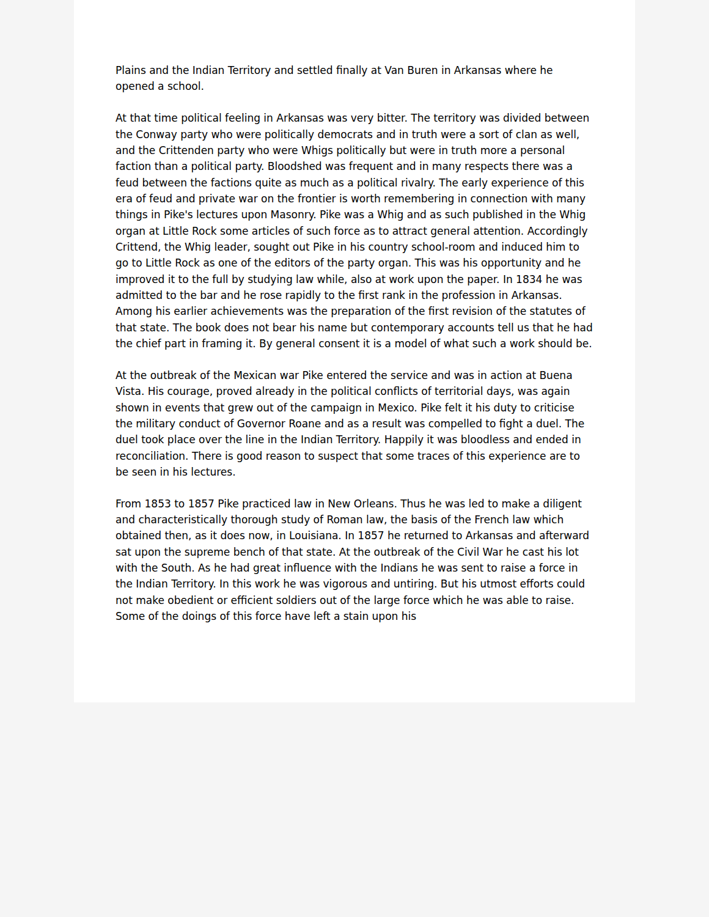Plains and the Indian Territory and settled finally at Van Buren in Arkansas where he opened a school.
At that time political feeling in Arkansas was very bitter. The territory was divided between the Conway party who were politically democrats and in truth were a sort of clan as well, and the Crittenden party who were Whigs politically but were in truth more a personal faction than a political party. Bloodshed was frequent and in many respects there was a feud between the factions quite as much as a political rivalry. The early experience of this era of feud and private war on the frontier is worth remembering in connection with many things in Pike's lectures upon Masonry. Pike was a Whig and as such published in the Whig organ at Little Rock some articles of such force as to attract general attention. Accordingly Crittend, the Whig leader, sought out Pike in his country school-room and induced him to go to Little Rock as one of the editors of the party organ. This was his opportunity and he improved it to the full by studying law while, also at work upon the paper. In 1834 he was admitted to the bar and he rose rapidly to the first rank in the profession in Arkansas. Among his earlier achievements was the preparation of the first revision of the statutes of that state. The book does not bear his name but contemporary accounts tell us that he had the chief part in framing it. By general consent it is a model of what such a work should be.
At the outbreak of the Mexican war Pike entered the service and was in action at Buena Vista. His courage, proved already in the political conflicts of territorial days, was again shown in events that grew out of the campaign in Mexico. Pike felt it his duty to criticise the military conduct of Governor Roane and as a result was compelled to fight a duel. The duel took place over the line in the Indian Territory. Happily it was bloodless and ended in reconciliation. There is good reason to suspect that some traces of this experience are to be seen in his lectures.
From 1853 to 1857 Pike practiced law in New Orleans. Thus he was led to make a diligent and characteristically thorough study of Roman law, the basis of the French law which obtained then, as it does now, in Louisiana. In 1857 he returned to Arkansas and afterward sat upon the supreme bench of that state. At the outbreak of the Civil War he cast his lot with the South. As he had great influence with the Indians he was sent to raise a force in the Indian Territory. In this work he was vigorous and untiring. But his utmost efforts could not make obedient or efficient soldiers out of the large force which he was able to raise. Some of the doings of this force have left a stain upon his